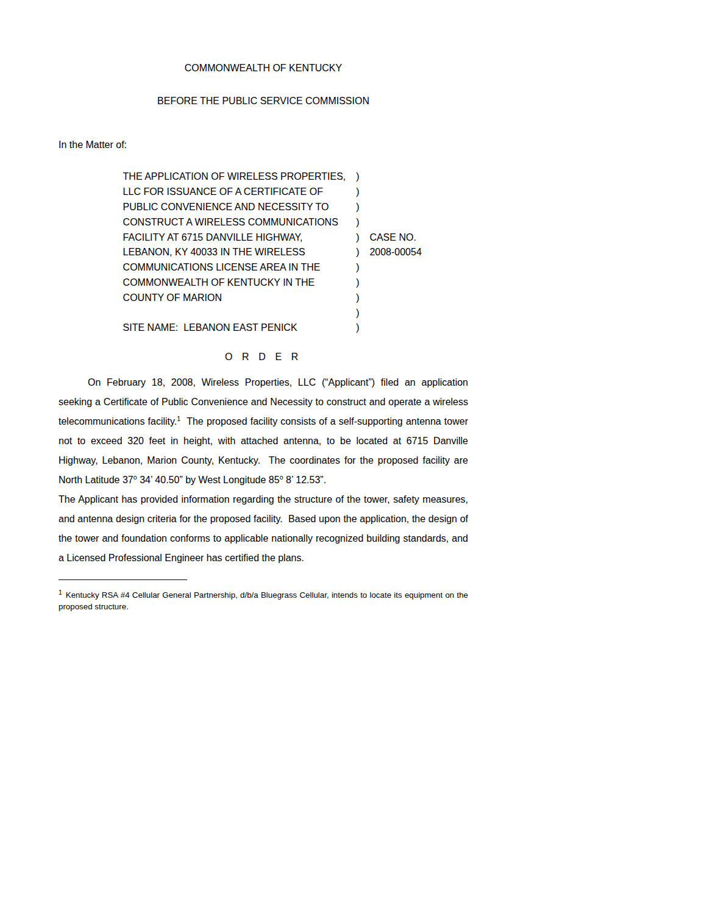COMMONWEALTH OF KENTUCKY
BEFORE THE PUBLIC SERVICE COMMISSION
In the Matter of:
| THE APPLICATION OF WIRELESS PROPERTIES, | ) | |
| LLC FOR ISSUANCE OF A CERTIFICATE OF | ) | |
| PUBLIC CONVENIENCE AND NECESSITY TO | ) | |
| CONSTRUCT A WIRELESS COMMUNICATIONS | ) | |
| FACILITY AT 6715 DANVILLE HIGHWAY, | ) | CASE NO. 2008-00054 |
| LEBANON, KY 40033 IN THE WIRELESS | ) |
| COMMUNICATIONS LICENSE AREA IN THE | ) | |
| COMMONWEALTH OF KENTUCKY IN THE | ) | |
| COUNTY OF MARION | ) | |
| | ) | |
| SITE NAME: LEBANON EAST PENICK | ) | |
O R D E R
On February 18, 2008, Wireless Properties, LLC (“Applicant”) filed an application seeking a Certificate of Public Convenience and Necessity to construct and operate a wireless telecommunications facility.1 The proposed facility consists of a self-supporting antenna tower not to exceed 320 feet in height, with attached antenna, to be located at 6715 Danville Highway, Lebanon, Marion County, Kentucky. The coordinates for the proposed facility are North Latitude 37o 34’ 40.50” by West Longitude 85o 8’ 12.53”.
The Applicant has provided information regarding the structure of the tower, safety measures, and antenna design criteria for the proposed facility. Based upon the application, the design of the tower and foundation conforms to applicable nationally recognized building standards, and a Licensed Professional Engineer has certified the plans.
1 Kentucky RSA #4 Cellular General Partnership, d/b/a Bluegrass Cellular, intends to locate its equipment on the proposed structure.